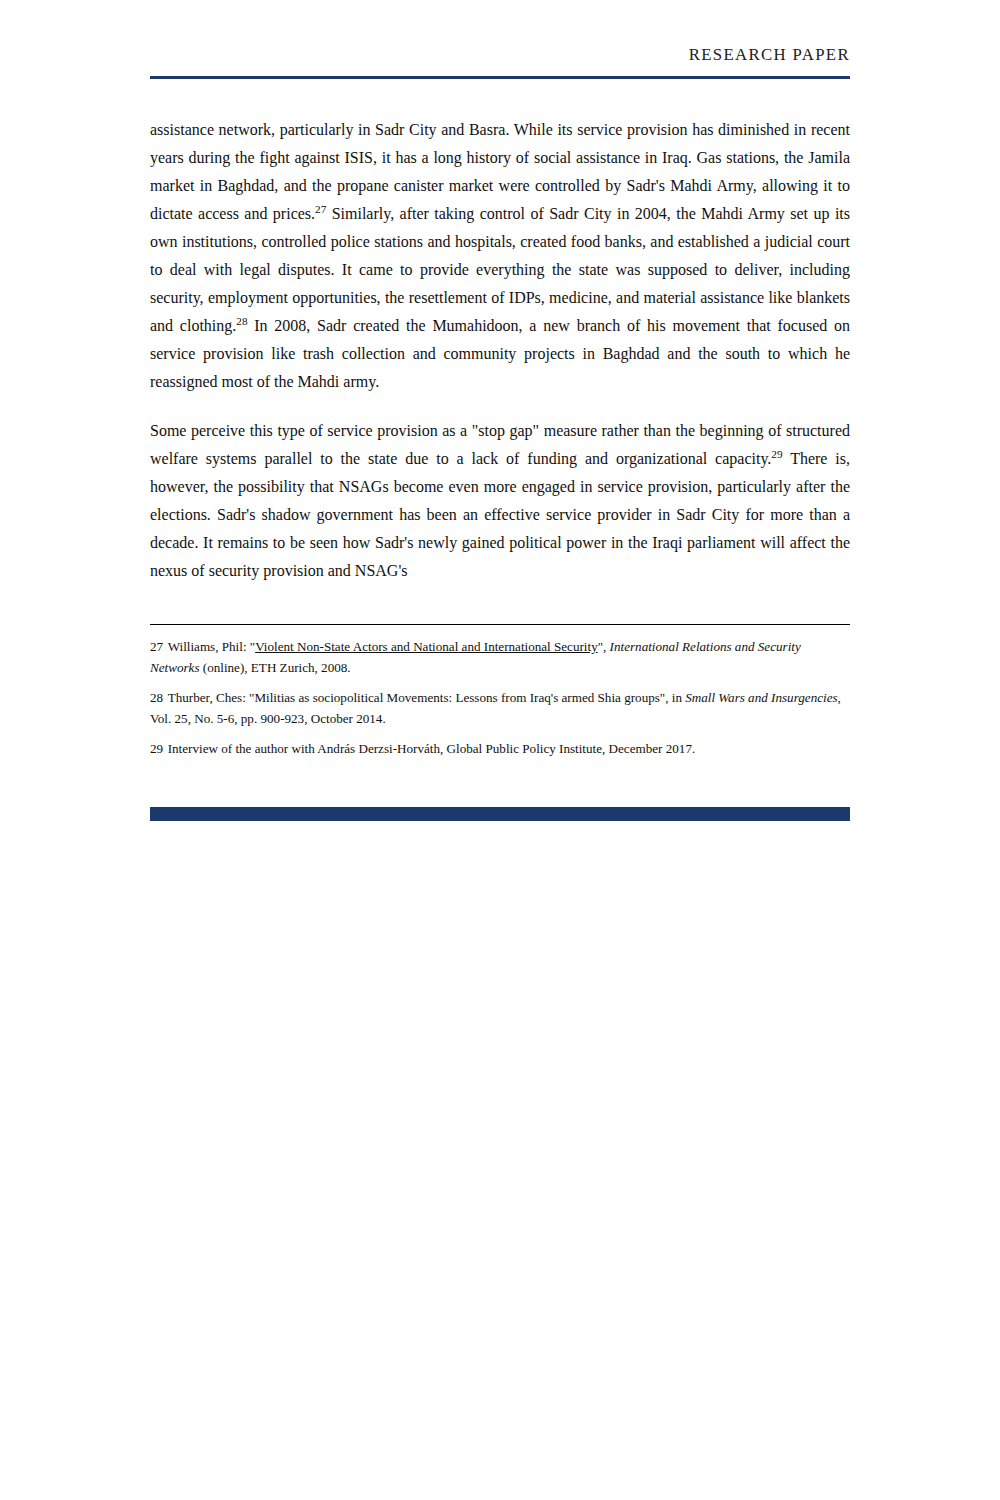RESEARCH PAPER
assistance network, particularly in Sadr City and Basra. While its service provision has diminished in recent years during the fight against ISIS, it has a long history of social assistance in Iraq. Gas stations, the Jamila market in Baghdad, and the propane canister market were controlled by Sadr's Mahdi Army, allowing it to dictate access and prices.27 Similarly, after taking control of Sadr City in 2004, the Mahdi Army set up its own institutions, controlled police stations and hospitals, created food banks, and established a judicial court to deal with legal disputes. It came to provide everything the state was supposed to deliver, including security, employment opportunities, the resettlement of IDPs, medicine, and material assistance like blankets and clothing.28 In 2008, Sadr created the Mumahidoon, a new branch of his movement that focused on service provision like trash collection and community projects in Baghdad and the south to which he reassigned most of the Mahdi army.
Some perceive this type of service provision as a "stop gap" measure rather than the beginning of structured welfare systems parallel to the state due to a lack of funding and organizational capacity.29 There is, however, the possibility that NSAGs become even more engaged in service provision, particularly after the elections. Sadr's shadow government has been an effective service provider in Sadr City for more than a decade. It remains to be seen how Sadr's newly gained political power in the Iraqi parliament will affect the nexus of security provision and NSAG's
27 Williams, Phil: "Violent Non-State Actors and National and International Security", International Relations and Security Networks (online), ETH Zurich, 2008.
28 Thurber, Ches: "Militias as sociopolitical Movements: Lessons from Iraq's armed Shia groups", in Small Wars and Insurgencies, Vol. 25, No. 5-6, pp. 900-923, October 2014.
29 Interview of the author with András Derzsi-Horváth, Global Public Policy Institute, December 2017.